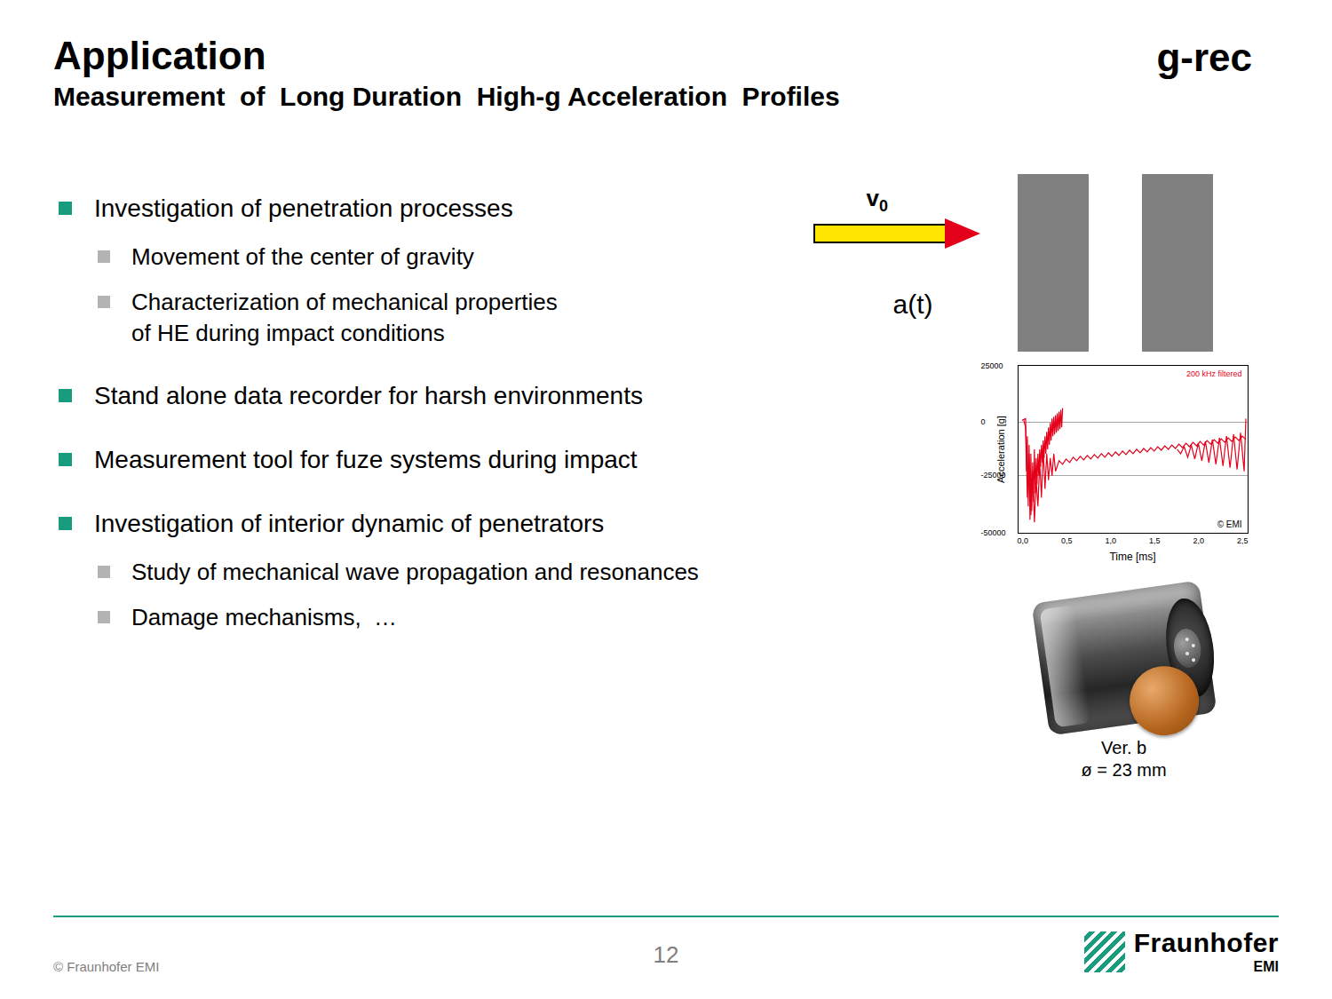Application
Measurement of Long Duration High-g Acceleration Profiles
g-rec
Investigation of penetration processes
Movement of the center of gravity
Characterization of mechanical properties
of HE during impact conditions
Stand alone data recorder for harsh environments
Measurement tool for fuze systems during impact
Investigation of interior dynamic of penetrators
Study of mechanical wave propagation and resonances
Damage mechanisms, …
v0
a(t)
Acceleration [g]
25000
0
-25000
-50000
200 kHz filtered
© EMI
0,00,51,01,52,02,5
Time [ms]
Ver. b
ø = 23 mm
12
© Fraunhofer EMI
Fraunhofer
EMI